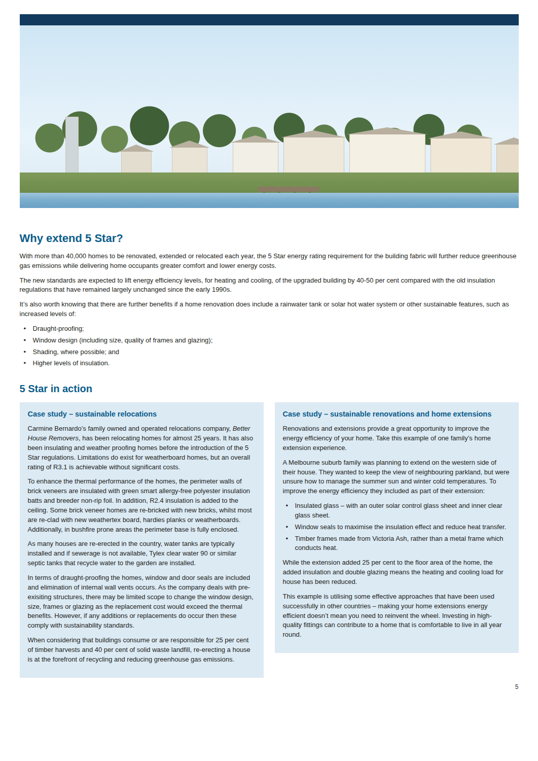Why extend 5 Star?
With more than 40,000 homes to be renovated, extended or relocated each year, the 5 Star energy rating requirement for the building fabric will further reduce greenhouse gas emissions while delivering home occupants greater comfort and lower energy costs.
The new standards are expected to lift energy efficiency levels, for heating and cooling, of the upgraded building by 40-50 per cent compared with the old insulation regulations that have remained largely unchanged since the early 1990s.
It’s also worth knowing that there are further benefits if a home renovation does include a rainwater tank or solar hot water system or other sustainable features, such as increased levels of:
Draught-proofing;
Window design (including size, quality of frames and glazing);
Shading, where possible; and
Higher levels of insulation.
5 Star in action
Case study – sustainable relocations
Carmine Bernardo’s family owned and operated relocations company, Better House Removers, has been relocating homes for almost 25 years. It has also been insulating and weather proofing homes before the introduction of the 5 Star regulations. Limitations do exist for weatherboard homes, but an overall rating of R3.1 is achievable without significant costs.
To enhance the thermal performance of the homes, the perimeter walls of brick veneers are insulated with green smart allergy-free polyester insulation batts and breeder non-rip foil. In addition, R2.4 insulation is added to the ceiling. Some brick veneer homes are re-bricked with new bricks, whilst most are re-clad with new weathertex board, hardies planks or weatherboards. Additionally, in bushfire prone areas the perimeter base is fully enclosed.
As many houses are re-erected in the country, water tanks are typically installed and if sewerage is not available, Tylex clear water 90 or similar septic tanks that recycle water to the garden are installed.
In terms of draught-proofing the homes, window and door seals are included and elimination of internal wall vents occurs. As the company deals with pre-exisiting structures, there may be limited scope to change the window design, size, frames or glazing as the replacement cost would exceed the thermal benefits. However, if any additions or replacements do occur then these comply with sustainability standards.
When considering that buildings consume or are responsible for 25 per cent of timber harvests and 40 per cent of solid waste landfill, re-erecting a house is at the forefront of recycling and reducing greenhouse gas emissions.
Case study – sustainable renovations and home extensions
Renovations and extensions provide a great opportunity to improve the energy efficiency of your home. Take this example of one family’s home extension experience.
A Melbourne suburb family was planning to extend on the western side of their house. They wanted to keep the view of neighbouring parkland, but were unsure how to manage the summer sun and winter cold temperatures. To improve the energy efficiency they included as part of their extension:
Insulated glass – with an outer solar control glass sheet and inner clear glass sheet.
Window seals to maximise the insulation effect and reduce heat transfer.
Timber frames made from Victoria Ash, rather than a metal frame which conducts heat.
While the extension added 25 per cent to the floor area of the home, the added insulation and double glazing means the heating and cooling load for house has been reduced.
This example is utilising some effective approaches that have been used successfully in other countries – making your home extensions energy efficient doesn’t mean you need to reinvent the wheel. Investing in high-quality fittings can contribute to a home that is comfortable to live in all year round.
5